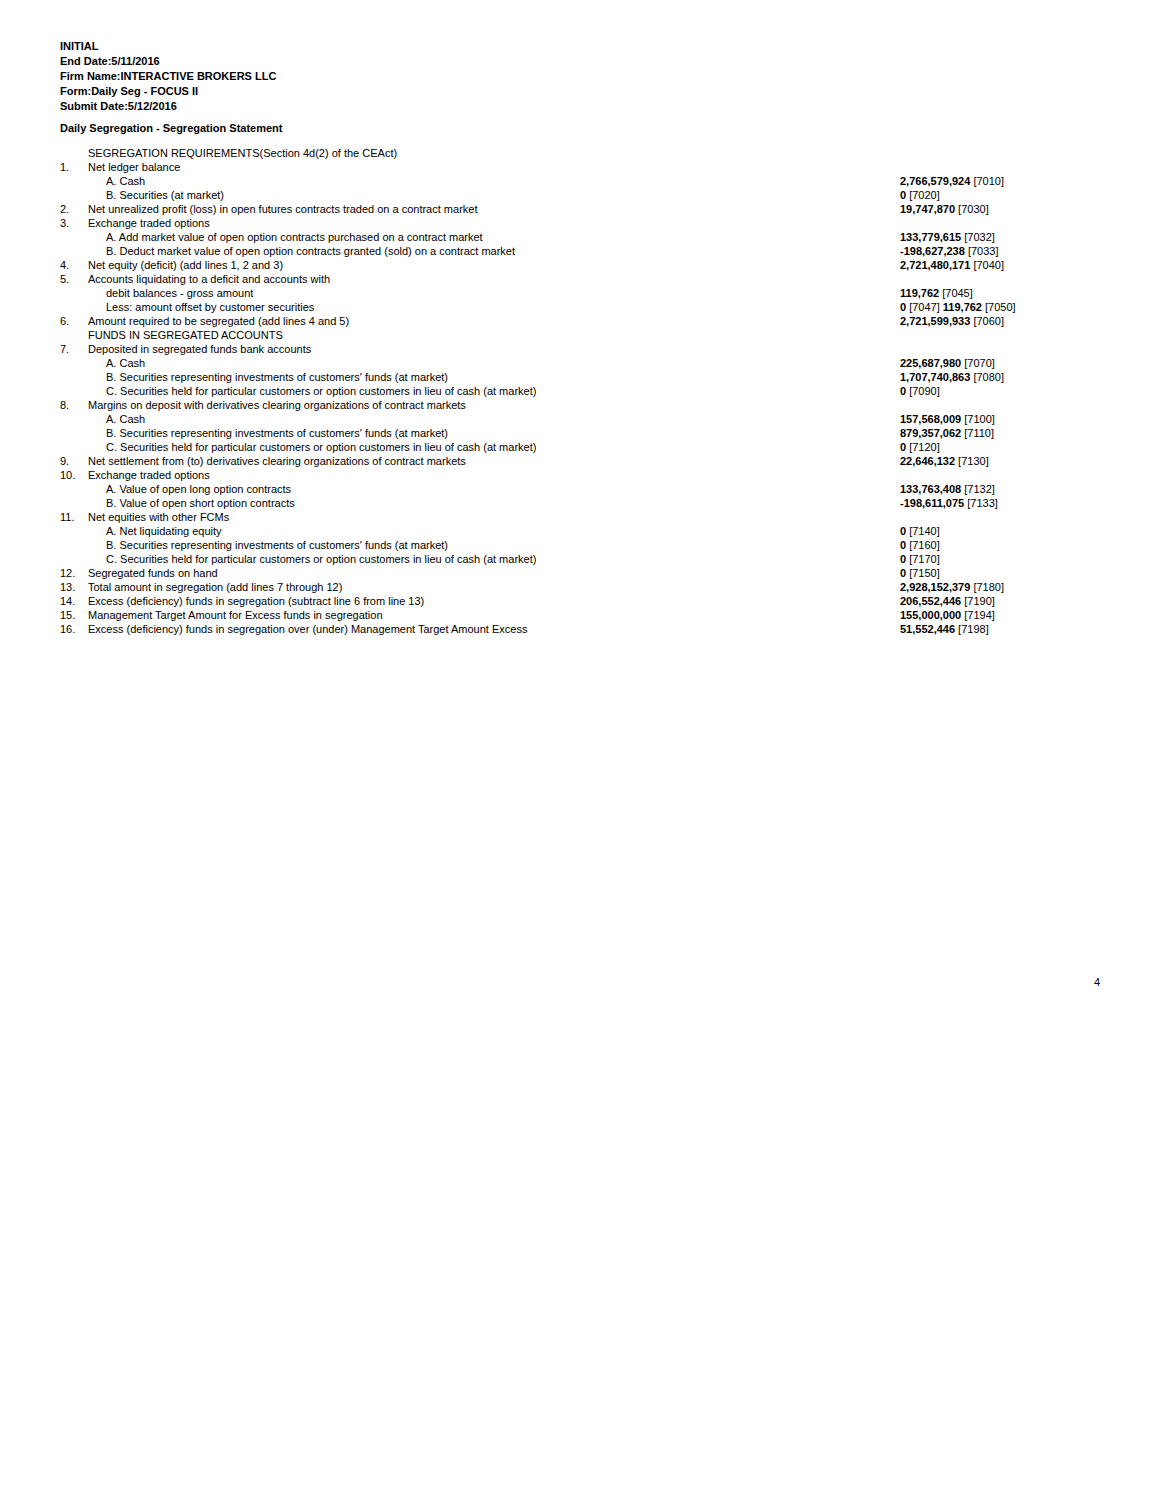INITIAL
End Date:5/11/2016
Firm Name:INTERACTIVE BROKERS LLC
Form:Daily Seg - FOCUS II
Submit Date:5/12/2016
Daily Segregation - Segregation Statement
| | SEGREGATION REQUIREMENTS(Section 4d(2) of the CEAct) | |
| 1. | Net ledger balance | |
| | A. Cash | 2,766,579,924 [7010] |
| | B. Securities (at market) | 0 [7020] |
| 2. | Net unrealized profit (loss) in open futures contracts traded on a contract market | 19,747,870 [7030] |
| 3. | Exchange traded options | |
| | A. Add market value of open option contracts purchased on a contract market | 133,779,615 [7032] |
| | B. Deduct market value of open option contracts granted (sold) on a contract market | -198,627,238 [7033] |
| 4. | Net equity (deficit) (add lines 1, 2 and 3) | 2,721,480,171 [7040] |
| 5. | Accounts liquidating to a deficit and accounts with | |
| | debit balances - gross amount | 119,762 [7045] |
| | Less: amount offset by customer securities | 0 [7047] 119,762 [7050] |
| 6. | Amount required to be segregated (add lines 4 and 5) | 2,721,599,933 [7060] |
| | FUNDS IN SEGREGATED ACCOUNTS | |
| 7. | Deposited in segregated funds bank accounts | |
| | A. Cash | 225,687,980 [7070] |
| | B. Securities representing investments of customers' funds (at market) | 1,707,740,863 [7080] |
| | C. Securities held for particular customers or option customers in lieu of cash (at market) | 0 [7090] |
| 8. | Margins on deposit with derivatives clearing organizations of contract markets | |
| | A. Cash | 157,568,009 [7100] |
| | B. Securities representing investments of customers' funds (at market) | 879,357,062 [7110] |
| | C. Securities held for particular customers or option customers in lieu of cash (at market) | 0 [7120] |
| 9. | Net settlement from (to) derivatives clearing organizations of contract markets | 22,646,132 [7130] |
| 10. | Exchange traded options | |
| | A. Value of open long option contracts | 133,763,408 [7132] |
| | B. Value of open short option contracts | -198,611,075 [7133] |
| 11. | Net equities with other FCMs | |
| | A. Net liquidating equity | 0 [7140] |
| | B. Securities representing investments of customers' funds (at market) | 0 [7160] |
| | C. Securities held for particular customers or option customers in lieu of cash (at market) | 0 [7170] |
| 12. | Segregated funds on hand | 0 [7150] |
| 13. | Total amount in segregation (add lines 7 through 12) | 2,928,152,379 [7180] |
| 14. | Excess (deficiency) funds in segregation (subtract line 6 from line 13) | 206,552,446 [7190] |
| 15. | Management Target Amount for Excess funds in segregation | 155,000,000 [7194] |
| 16. | Excess (deficiency) funds in segregation over (under) Management Target Amount Excess | 51,552,446 [7198] |
4